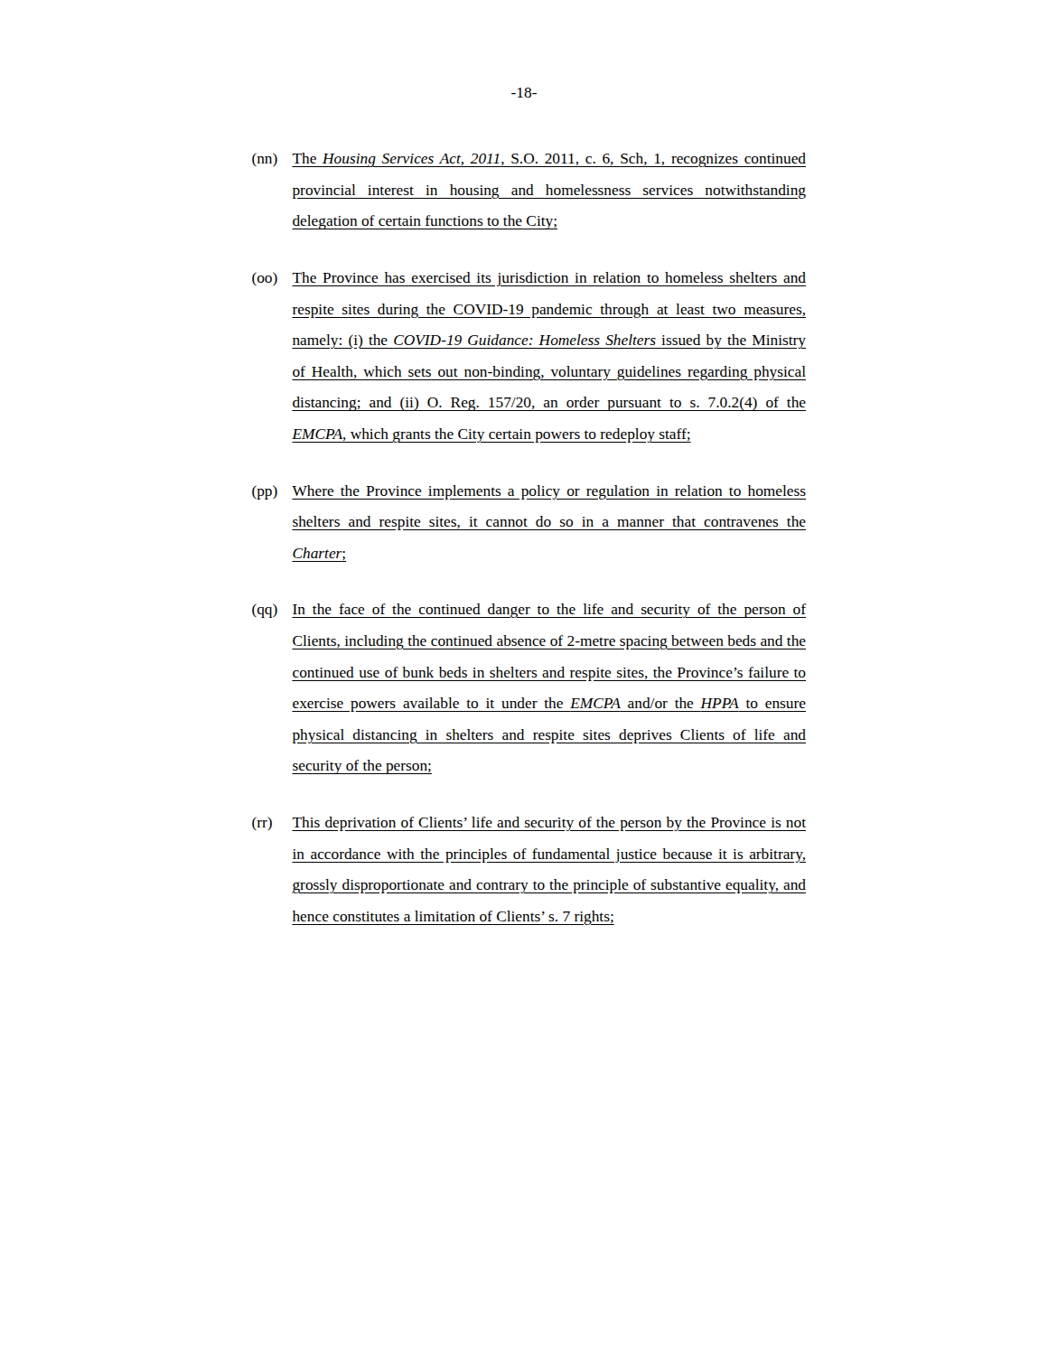-18-
(nn) The Housing Services Act, 2011, S.O. 2011, c. 6, Sch, 1, recognizes continued provincial interest in housing and homelessness services notwithstanding delegation of certain functions to the City;
(oo) The Province has exercised its jurisdiction in relation to homeless shelters and respite sites during the COVID-19 pandemic through at least two measures, namely: (i) the COVID-19 Guidance: Homeless Shelters issued by the Ministry of Health, which sets out non-binding, voluntary guidelines regarding physical distancing; and (ii) O. Reg. 157/20, an order pursuant to s. 7.0.2(4) of the EMCPA, which grants the City certain powers to redeploy staff;
(pp) Where the Province implements a policy or regulation in relation to homeless shelters and respite sites, it cannot do so in a manner that contravenes the Charter;
(qq) In the face of the continued danger to the life and security of the person of Clients, including the continued absence of 2-metre spacing between beds and the continued use of bunk beds in shelters and respite sites, the Province’s failure to exercise powers available to it under the EMCPA and/or the HPPA to ensure physical distancing in shelters and respite sites deprives Clients of life and security of the person;
(rr) This deprivation of Clients’ life and security of the person by the Province is not in accordance with the principles of fundamental justice because it is arbitrary, grossly disproportionate and contrary to the principle of substantive equality, and hence constitutes a limitation of Clients’ s. 7 rights;